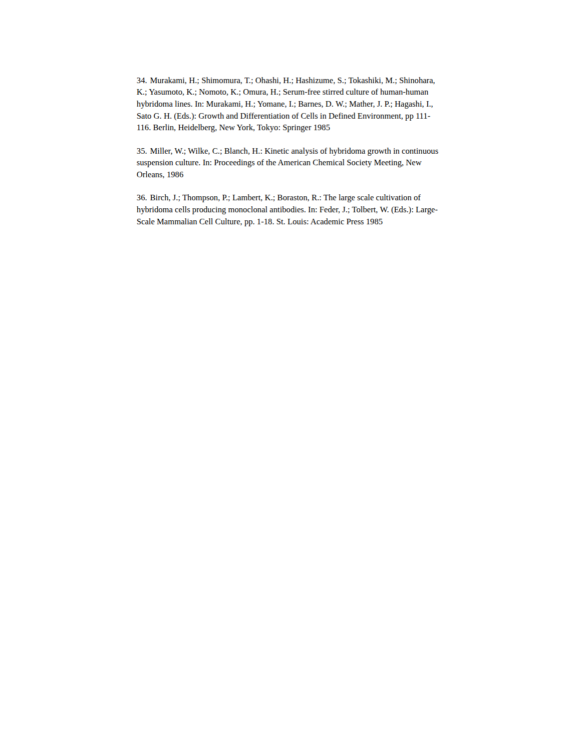34. Murakami, H.; Shimomura, T.; Ohashi, H.; Hashizume, S.; Tokashiki, M.; Shinohara, K.; Yasumoto, K.; Nomoto, K.; Omura, H.; Serum-free stirred culture of human-human hybridoma lines. In: Murakami, H.; Yomane, I.; Barnes, D. W.; Mather, J. P.; Hagashi, I., Sato G. H. (Eds.): Growth and Differentiation of Cells in Defined Environment, pp 111-116. Berlin, Heidelberg, New York, Tokyo: Springer 1985
35. Miller, W.; Wilke, C.; Blanch, H.: Kinetic analysis of hybridoma growth in continuous suspension culture. In: Proceedings of the American Chemical Society Meeting, New Orleans, 1986
36. Birch, J.; Thompson, P.; Lambert, K.; Boraston, R.: The large scale cultivation of hybridoma cells producing monoclonal antibodies. In: Feder, J.; Tolbert, W. (Eds.): Large-Scale Mammalian Cell Culture, pp. 1-18. St. Louis: Academic Press 1985